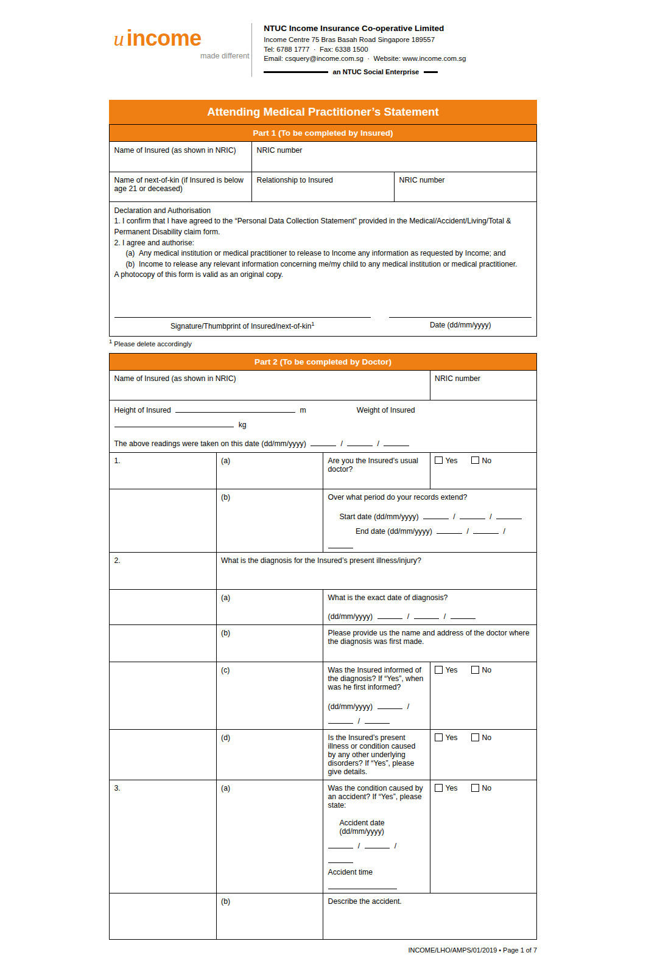uincome
made different
NTUC Income Insurance Co-operative Limited
Income Centre 75 Bras Basah Road Singapore 189557
Tel: 6788 1777 · Fax: 6338 1500
Email: csquery@income.com.sg · Website: www.income.com.sg
an NTUC Social Enterprise
Attending Medical Practitioner’s Statement
| Part 1 (To be completed by Insured) |
| Name of Insured (as shown in NRIC) | NRIC number |
| Name of next-of-kin (if Insured is below age 21 or deceased) | Relationship to Insured | NRIC number |
| Declaration and Authorisation 1. I confirm that I have agreed to the “Personal Data Collection Statement” provided in the Medical/Accident/Living/Total & Permanent Disability claim form. 2. I agree and authorise: (a) Any medical institution or medical practitioner to release to Income any information as requested by Income; and (b) Income to release any relevant information concerning me/my child to any medical institution or medical practitioner. A photocopy of this form is valid as an original copy. Signature/Thumbprint of Insured/next-of-kin 1 Date (dd/mm/yyyy) |
1 Please delete accordingly
| Part 2 (To be completed by Doctor) |
| Name of Insured (as shown in NRIC) | NRIC number |
| Height of Insured m Weight of Insured kg The above readings were taken on this date (dd/mm/yyyy) / / |
| 1. | (a) | Are you the Insured’s usual doctor? | Yes No |
| | (b) | Over what period do your records extend? Start date (dd/mm/yyyy) / / End date (dd/mm/yyyy) / / |
| 2. | What is the diagnosis for the Insured’s present illness/injury? |
| | (a) | What is the exact date of diagnosis? (dd/mm/yyyy) / / |
| | (b) | Please provide us the name and address of the doctor where the diagnosis was first made. |
| | (c) | Was the Insured informed of the diagnosis? If “Yes”, when was he first informed? (dd/mm/yyyy) / / | Yes No |
| | (d) | Is the Insured’s present illness or condition caused by any other underlying disorders? If “Yes”, please give details. | Yes No |
| 3. | (a) | Was the condition caused by an accident? If “Yes”, please state: Accident date (dd/mm/yyyy) / / Accident time | Yes No |
| | (b) | Describe the accident. |
INCOME/LHO/AMPS/01/2019 • Page 1 of 7